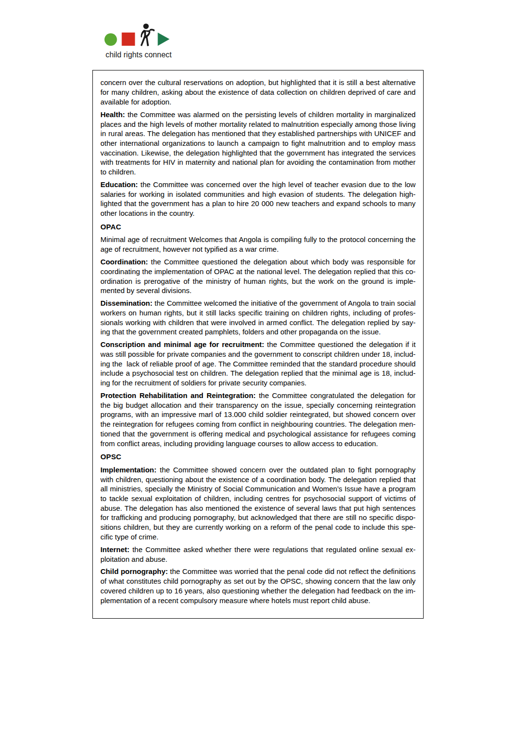child rights connect
concern over the cultural reservations on adoption, but highlighted that it is still a best alternative for many children, asking about the existence of data collection on children deprived of care and available for adoption.
Health: the Committee was alarmed on the persisting levels of children mortality in marginalized places and the high levels of mother mortality related to malnutrition especially among those living in rural areas. The delegation has mentioned that they established partnerships with UNICEF and other international organizations to launch a campaign to fight malnutrition and to employ mass vaccination. Likewise, the delegation highlighted that the government has integrated the services with treatments for HIV in maternity and national plan for avoiding the contamination from mother to children.
Education: the Committee was concerned over the high level of teacher evasion due to the low salaries for working in isolated communities and high evasion of students. The delegation highlighted that the government has a plan to hire 20 000 new teachers and expand schools to many other locations in the country.
OPAC
Minimal age of recruitment Welcomes that Angola is compiling fully to the protocol concerning the age of recruitment, however not typified as a war crime.
Coordination: the Committee questioned the delegation about which body was responsible for coordinating the implementation of OPAC at the national level. The delegation replied that this coordination is prerogative of the ministry of human rights, but the work on the ground is implemented by several divisions.
Dissemination: the Committee welcomed the initiative of the government of Angola to train social workers on human rights, but it still lacks specific training on children rights, including of professionals working with children that were involved in armed conflict. The delegation replied by saying that the government created pamphlets, folders and other propaganda on the issue.
Conscription and minimal age for recruitment: the Committee questioned the delegation if it was still possible for private companies and the government to conscript children under 18, including the lack of reliable proof of age. The Committee reminded that the standard procedure should include a psychosocial test on children. The delegation replied that the minimal age is 18, including for the recruitment of soldiers for private security companies.
Protection Rehabilitation and Reintegration: the Committee congratulated the delegation for the big budget allocation and their transparency on the issue, specially concerning reintegration programs, with an impressive marl of 13.000 child soldier reintegrated, but showed concern over the reintegration for refugees coming from conflict in neighbouring countries. The delegation mentioned that the government is offering medical and psychological assistance for refugees coming from conflict areas, including providing language courses to allow access to education.
OPSC
Implementation: the Committee showed concern over the outdated plan to fight pornography with children, questioning about the existence of a coordination body. The delegation replied that all ministries, specially the Ministry of Social Communication and Women’s Issue have a program to tackle sexual exploitation of children, including centres for psychosocial support of victims of abuse. The delegation has also mentioned the existence of several laws that put high sentences for trafficking and producing pornography, but acknowledged that there are still no specific dispositions children, but they are currently working on a reform of the penal code to include this specific type of crime.
Internet: the Committee asked whether there were regulations that regulated online sexual exploitation and abuse.
Child pornography: the Committee was worried that the penal code did not reflect the definitions of what constitutes child pornography as set out by the OPSC, showing concern that the law only covered children up to 16 years, also questioning whether the delegation had feedback on the implementation of a recent compulsory measure where hotels must report child abuse.